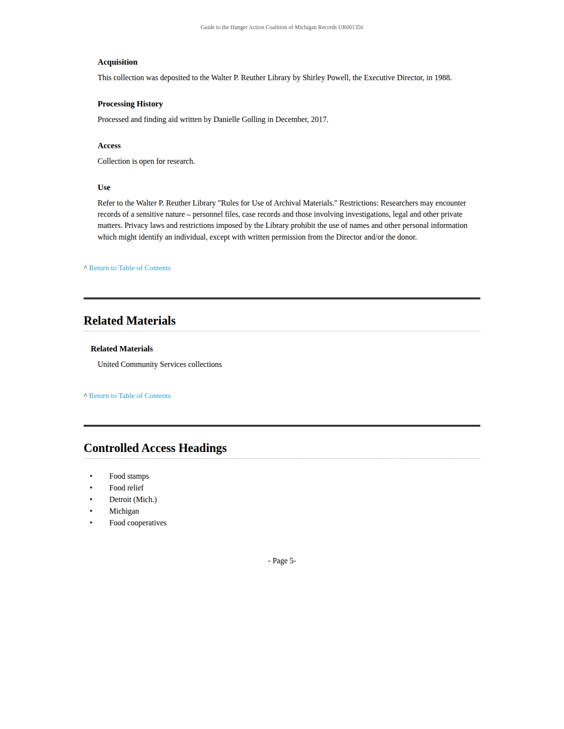Guide to the Hunger Action Coalition of Michigan Records UR001356
Acquisition
This collection was deposited to the Walter P. Reuther Library by Shirley Powell, the Executive Director, in 1988.
Processing History
Processed and finding aid written by Danielle Golling in December, 2017.
Access
Collection is open for research.
Use
Refer to the Walter P. Reuther Library "Rules for Use of Archival Materials." Restrictions: Researchers may encounter records of a sensitive nature – personnel files, case records and those involving investigations, legal and other private matters. Privacy laws and restrictions imposed by the Library prohibit the use of names and other personal information which might identify an individual, except with written permission from the Director and/or the donor.
^ Return to Table of Contents
Related Materials
Related Materials
United Community Services collections
^ Return to Table of Contents
Controlled Access Headings
Food stamps
Food relief
Detroit (Mich.)
Michigan
Food cooperatives
- Page 5-